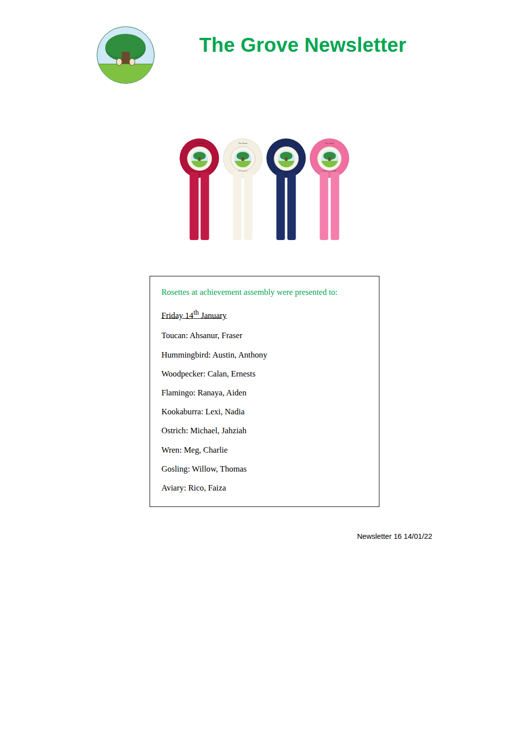The Grove Newsletter
The Grove
Primary S
The Grove
Primary S
The Grove
Primary S
The Grove
Primary School
Rosettes at achievement assembly were presented to:
Friday 14th January
Toucan: Ahsanur, Fraser
Hummingbird: Austin, Anthony
Woodpecker: Calan, Ernests
Flamingo: Ranaya, Aiden
Kookaburra: Lexi, Nadia
Ostrich: Michael, Jahziah
Wren: Meg, Charlie
Gosling: Willow, Thomas
Aviary: Rico, Faiza
Newsletter 16 14/01/22